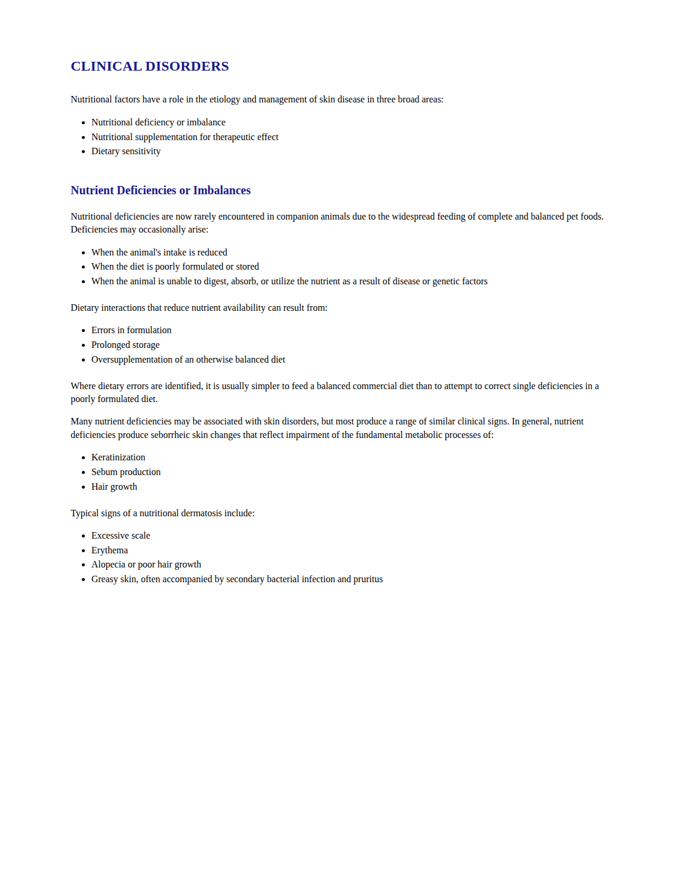CLINICAL DISORDERS
Nutritional factors have a role in the etiology and management of skin disease in three broad areas:
Nutritional deficiency or imbalance
Nutritional supplementation for therapeutic effect
Dietary sensitivity
Nutrient Deficiencies or Imbalances
Nutritional deficiencies are now rarely encountered in companion animals due to the widespread feeding of complete and balanced pet foods. Deficiencies may occasionally arise:
When the animal's intake is reduced
When the diet is poorly formulated or stored
When the animal is unable to digest, absorb, or utilize the nutrient as a result of disease or genetic factors
Dietary interactions that reduce nutrient availability can result from:
Errors in formulation
Prolonged storage
Oversupplementation of an otherwise balanced diet
Where dietary errors are identified, it is usually simpler to feed a balanced commercial diet than to attempt to correct single deficiencies in a poorly formulated diet.
Many nutrient deficiencies may be associated with skin disorders, but most produce a range of similar clinical signs. In general, nutrient deficiencies produce seborrheic skin changes that reflect impairment of the fundamental metabolic processes of:
Keratinization
Sebum production
Hair growth
Typical signs of a nutritional dermatosis include:
Excessive scale
Erythema
Alopecia or poor hair growth
Greasy skin, often accompanied by secondary bacterial infection and pruritus